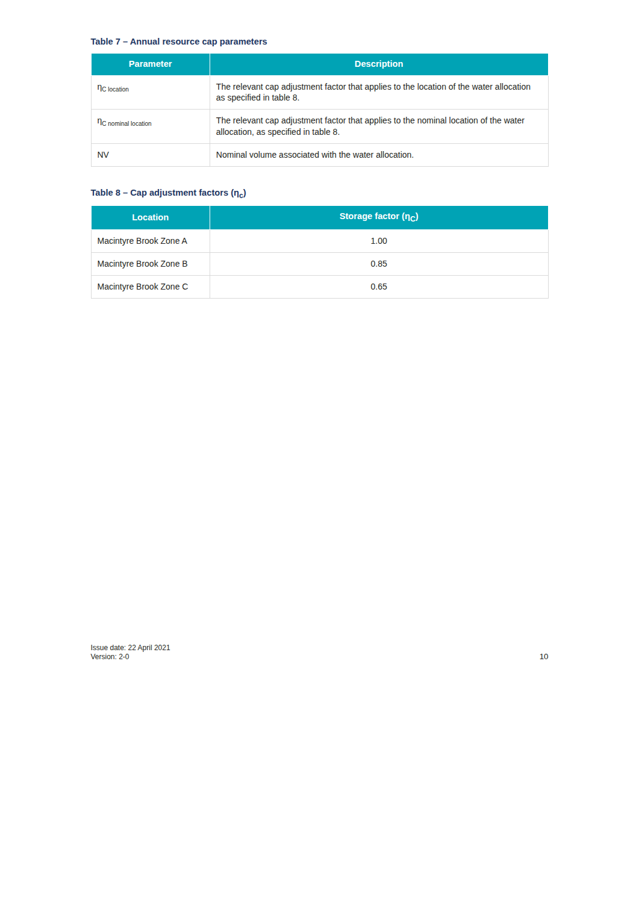Table 7 – Annual resource cap parameters
| Parameter | Description |
| --- | --- |
| η C location | The relevant cap adjustment factor that applies to the location of the water allocation as specified in table 8. |
| η C nominal location | The relevant cap adjustment factor that applies to the nominal location of the water allocation, as specified in table 8. |
| NV | Nominal volume associated with the water allocation. |
Table 8 – Cap adjustment factors (ηc)
| Location | Storage factor (η C ) |
| --- | --- |
| Macintyre Brook Zone A | 1.00 |
| Macintyre Brook Zone B | 0.85 |
| Macintyre Brook Zone C | 0.65 |
Issue date: 22 April 2021
Version: 2-0
10